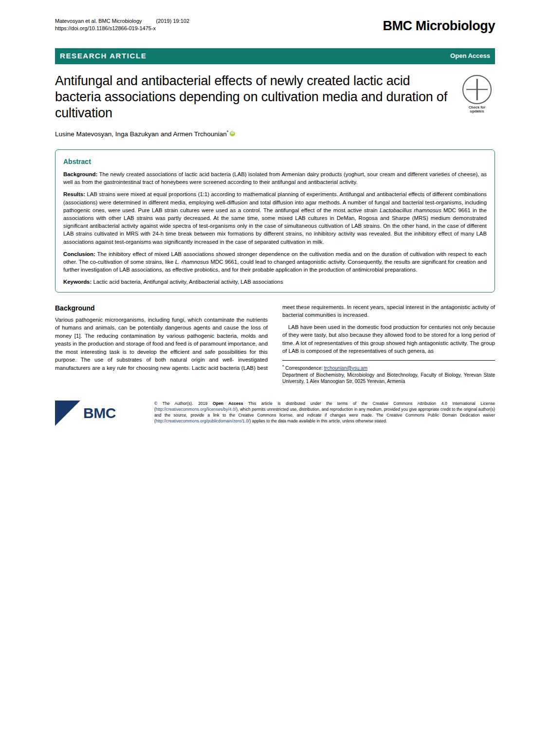Matevosyan et al. BMC Microbiology (2019) 19:102
https://doi.org/10.1186/s12866-019-1475-x
BMC Microbiology
Research Article
Open Access
Antifungal and antibacterial effects of newly created lactic acid bacteria associations depending on cultivation media and duration of cultivation
Check for
updates
Lusine Matevosyan, Inga Bazukyan and Armen Trchounian*
Abstract
Background: The newly created associations of lactic acid bacteria (LAB) isolated from Armenian dairy products (yoghurt, sour cream and different varieties of cheese), as well as from the gastrointestinal tract of honeybees were screened according to their antifungal and antibacterial activity.
Results: LAB strains were mixed at equal proportions (1:1) according to mathematical planning of experiments. Antifungal and antibacterial effects of different combinations (associations) were determined in different media, employing well-diffusion and total diffusion into agar methods. A number of fungal and bacterial test-organisms, including pathogenic ones, were used. Pure LAB strain cultures were used as a control. The antifungal effect of the most active strain Lactobacillus rhamnosus MDC 9661 in the associations with other LAB strains was partly decreased. At the same time, some mixed LAB cultures in DeMan, Rogosa and Sharpe (MRS) medium demonstrated significant antibacterial activity against wide spectra of test-organisms only in the case of simultaneous cultivation of LAB strains. On the other hand, in the case of different LAB strains cultivated in MRS with 24-h time break between mix formations by different strains, no inhibitory activity was revealed. But the inhibitory effect of many LAB associations against test-organisms was significantly increased in the case of separated cultivation in milk.
Conclusion: The inhibitory effect of mixed LAB associations showed stronger dependence on the cultivation media and on the duration of cultivation with respect to each other. The co-cultivation of some strains, like L. rhamnosus MDC 9661, could lead to changed antagonistic activity. Consequently, the results are significant for creation and further investigation of LAB associations, as effective probiotics, and for their probable application in the production of antimicrobial preparations.
Keywords: Lactic acid bacteria, Antifungal activity, Antibacterial activity, LAB associations
Background
Various pathogenic microorganisms, including fungi, which contaminate the nutrients of humans and animals, can be potentially dangerous agents and cause the loss of money [1]. The reducing contamination by various pathogenic bacteria, molds and yeasts in the production and storage of food and feed is of paramount importance, and the most interesting task is to develop the efficient and safe possibilities for this purpose. The use of substrates of both natural origin and well- investigated manufacturers are a key rule for choosing new agents. Lactic acid bacteria (LAB) best meet these requirements. In recent years, special interest in the antagonistic activity of bacterial communities is increased.
LAB have been used in the domestic food production for centuries not only because of they were tasty, but also because they allowed food to be stored for a long period of time. A lot of representatives of this group showed high antagonistic activity. The group of LAB is composed of the representatives of such genera, as
* Correspondence: trchounian@ysu.am
Department of Biochemistry, Microbiology and Biotechnology, Faculty of Biology, Yerevan State University, 1 Alex Manoogian Str, 0025 Yerevan, Armenia
BMC
© The Author(s). 2019 Open Access This article is distributed under the terms of the Creative Commons Attribution 4.0 International License (http://creativecommons.org/licenses/by/4.0/), which permits unrestricted use, distribution, and reproduction in any medium, provided you give appropriate credit to the original author(s) and the source, provide a link to the Creative Commons license, and indicate if changes were made. The Creative Commons Public Domain Dedication waiver (http://creativecommons.org/publicdomain/zero/1.0/) applies to the data made available in this article, unless otherwise stated.